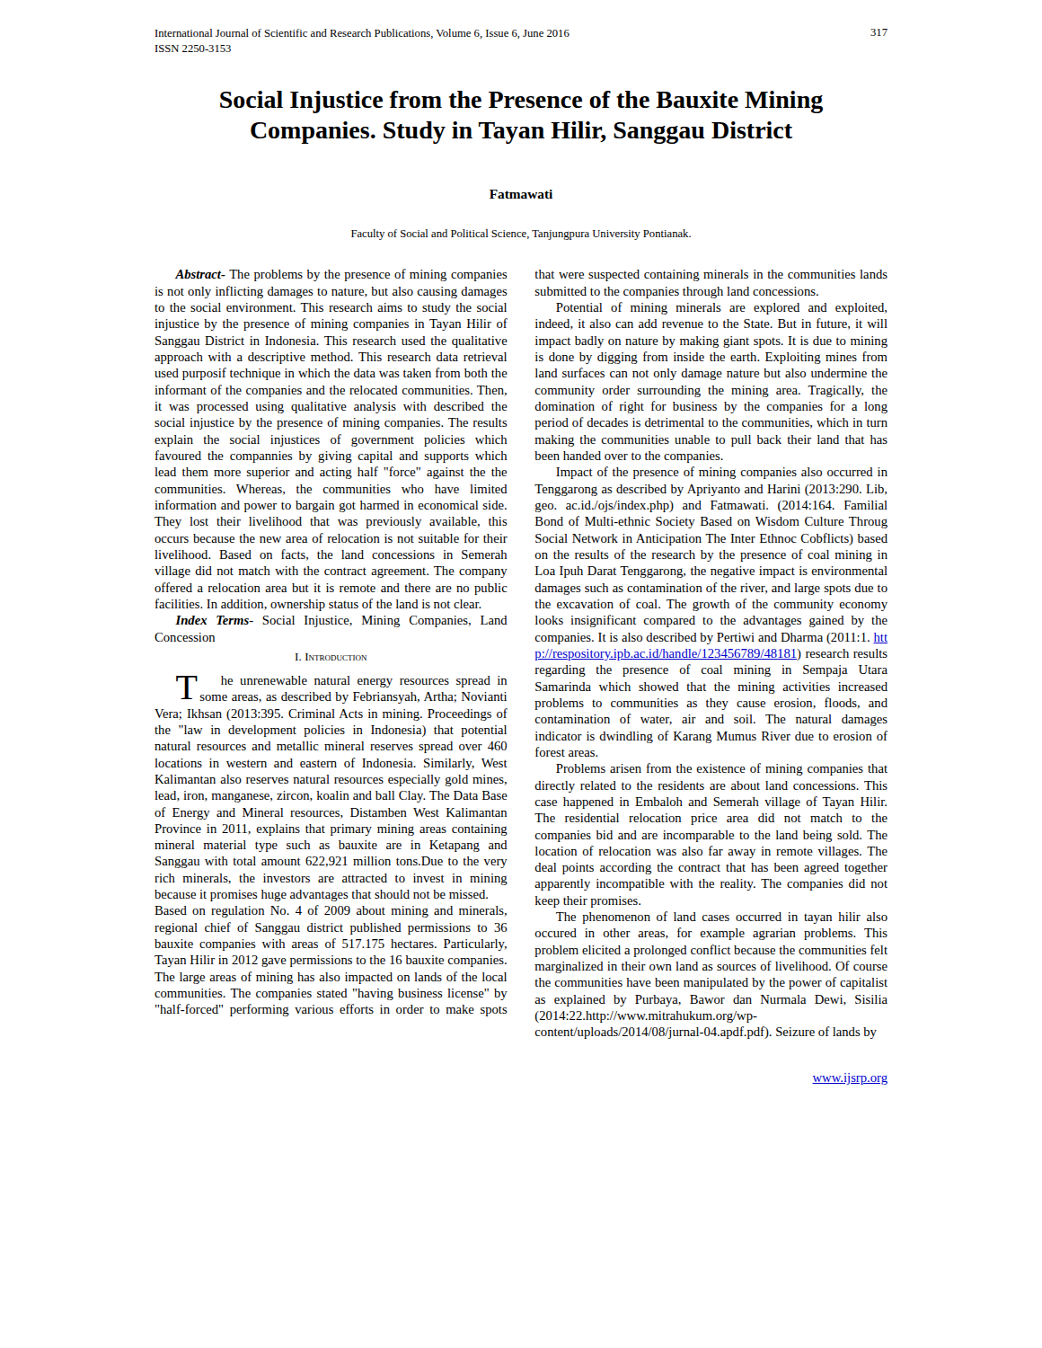International Journal of Scientific and Research Publications, Volume 6, Issue 6, June 2016
ISSN 2250-3153
317
Social Injustice from the Presence of the Bauxite Mining Companies. Study in Tayan Hilir, Sanggau District
Fatmawati
Faculty of Social and Political Science, Tanjungpura University Pontianak.
Abstract- The problems by the presence of mining companies is not only inflicting damages to nature, but also causing damages to the social environment. This research aims to study the social injustice by the presence of mining companies in Tayan Hilir of Sanggau District in Indonesia. This research used the qualitative approach with a descriptive method. This research data retrieval used purposif technique in which the data was taken from both the informant of the companies and the relocated communities. Then, it was processed using qualitative analysis with described the social injustice by the presence of mining companies. The results explain the social injustices of government policies which favoured the compannies by giving capital and supports which lead them more superior and acting half "force" against the the communities. Whereas, the communities who have limited information and power to bargain got harmed in economical side. They lost their livelihood that was previously available, this occurs because the new area of relocation is not suitable for their livelihood. Based on facts, the land concessions in Semerah village did not match with the contract agreement. The company offered a relocation area but it is remote and there are no public facilities. In addition, ownership status of the land is not clear.
Index Terms- Social Injustice, Mining Companies, Land Concession
I. Introduction
The unrenewable natural energy resources spread in some areas, as described by Febriansyah, Artha; Novianti Vera; Ikhsan (2013:395. Criminal Acts in mining. Proceedings of the "law in development policies in Indonesia) that potential natural resources and metallic mineral reserves spread over 460 locations in western and eastern of Indonesia. Similarly, West Kalimantan also reserves natural resources especially gold mines, lead, iron, manganese, zircon, koalin and ball Clay. The Data Base of Energy and Mineral resources, Distamben West Kalimantan Province in 2011, explains that primary mining areas containing mineral material type such as bauxite are in Ketapang and Sanggau with total amount 622,921 million tons.Due to the very rich minerals, the investors are attracted to invest in mining because it promises huge advantages that should not be missed.
Based on regulation No. 4 of 2009 about mining and minerals, regional chief of Sanggau district published permissions to 36 bauxite companies with areas of 517.175 hectares. Particularly, Tayan Hilir in 2012 gave permissions to the 16 bauxite companies. The large areas of mining has also impacted on lands of the local communities. The companies stated "having business license" by "half-forced" performing various efforts in order to make spots that were suspected containing minerals in the communities lands submitted to the companies through land concessions.
Potential of mining minerals are explored and exploited, indeed, it also can add revenue to the State. But in future, it will impact badly on nature by making giant spots. It is due to mining is done by digging from inside the earth. Exploiting mines from land surfaces can not only damage nature but also undermine the community order surrounding the mining area. Tragically, the domination of right for business by the companies for a long period of decades is detrimental to the communities, which in turn making the communities unable to pull back their land that has been handed over to the companies.
Impact of the presence of mining companies also occurred in Tenggarong as described by Apriyanto and Harini (2013:290. Lib, geo. ac.id./ojs/index.php) and Fatmawati. (2014:164. Familial Bond of Multi-ethnic Society Based on Wisdom Culture Throug Social Network in Anticipation The Inter Ethnoc Cobflicts) based on the results of the research by the presence of coal mining in Loa Ipuh Darat Tenggarong, the negative impact is environmental damages such as contamination of the river, and large spots due to the excavation of coal. The growth of the community economy looks insignificant compared to the advantages gained by the companies. It is also described by Pertiwi and Dharma (2011:1. http://respository.ipb.ac.id/handle/123456789/48181) research results regarding the presence of coal mining in Sempaja Utara Samarinda which showed that the mining activities increased problems to communities as they cause erosion, floods, and contamination of water, air and soil. The natural damages indicator is dwindling of Karang Mumus River due to erosion of forest areas.
Problems arisen from the existence of mining companies that directly related to the residents are about land concessions. This case happened in Embaloh and Semerah village of Tayan Hilir. The residential relocation price area did not match to the companies bid and are incomparable to the land being sold. The location of relocation was also far away in remote villages. The deal points according the contract that has been agreed together apparently incompatible with the reality. The companies did not keep their promises.
The phenomenon of land cases occurred in tayan hilir also occured in other areas, for example agrarian problems. This problem elicited a prolonged conflict because the communities felt marginalized in their own land as sources of livelihood. Of course the communities have been manipulated by the power of capitalist as explained by Purbaya, Bawor dan Nurmala Dewi, Sisilia (2014:22.http://www.mitrahukum.org/wp-content/uploads/2014/08/jurnal-04.apdf.pdf). Seizure of lands by
www.ijsrp.org